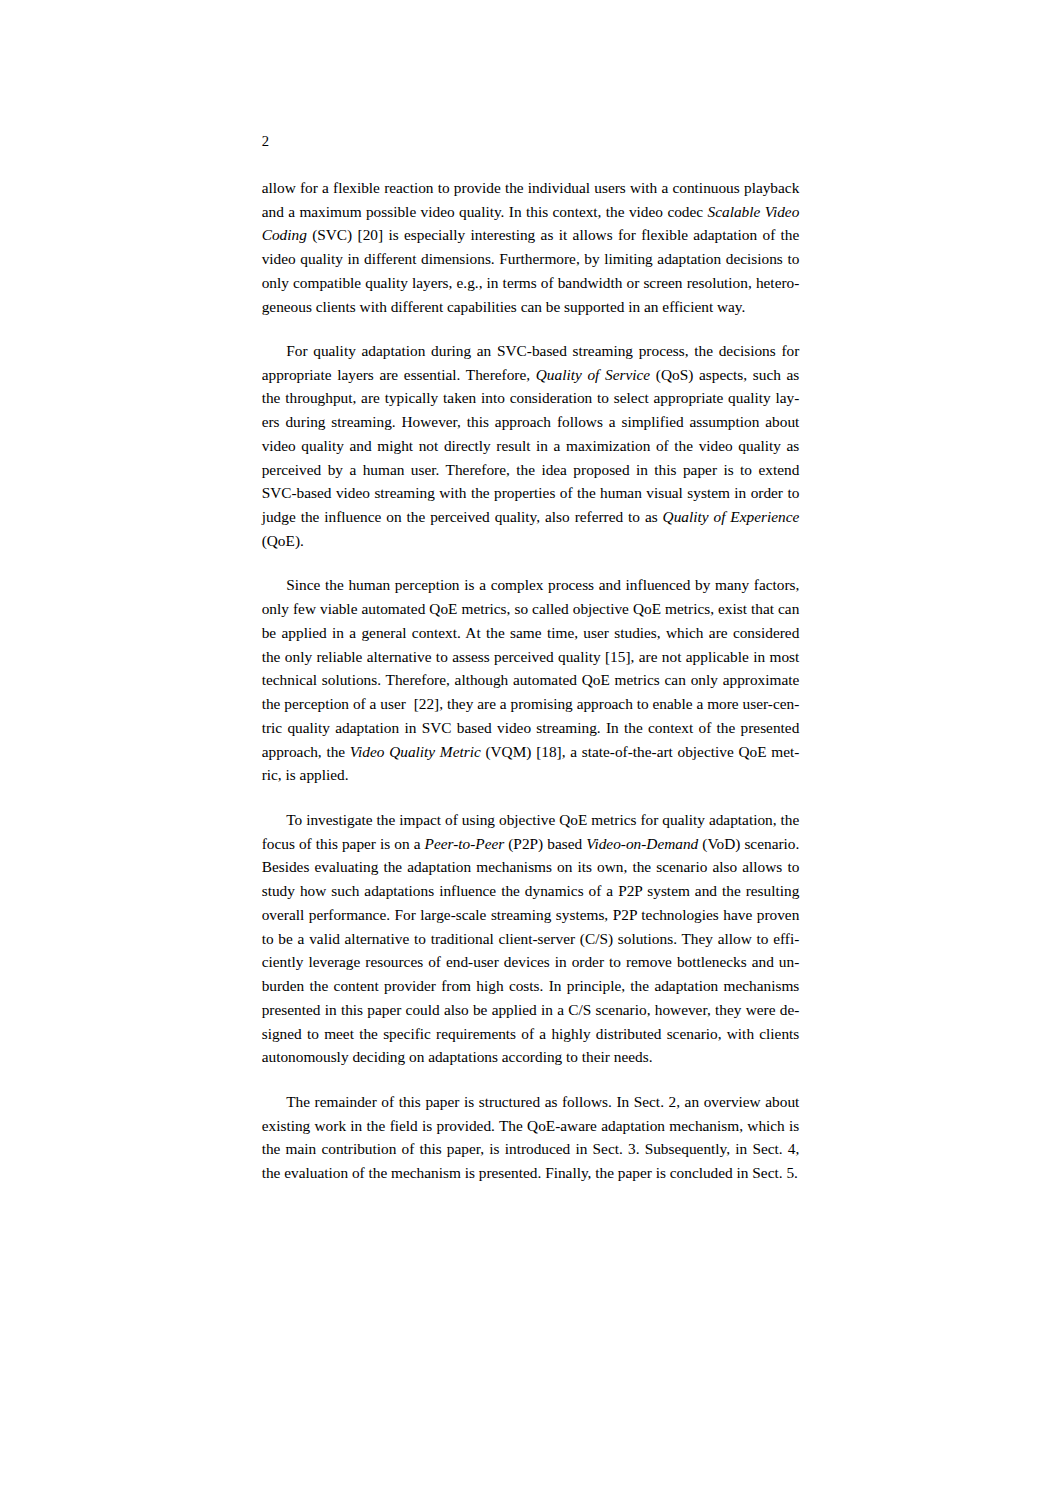2
allow for a flexible reaction to provide the individual users with a continuous playback and a maximum possible video quality. In this context, the video codec Scalable Video Coding (SVC) [20] is especially interesting as it allows for flexible adaptation of the video quality in different dimensions. Furthermore, by limiting adaptation decisions to only compatible quality layers, e.g., in terms of bandwidth or screen resolution, heterogeneous clients with different capabilities can be supported in an efficient way.
For quality adaptation during an SVC-based streaming process, the decisions for appropriate layers are essential. Therefore, Quality of Service (QoS) aspects, such as the throughput, are typically taken into consideration to select appropriate quality layers during streaming. However, this approach follows a simplified assumption about video quality and might not directly result in a maximization of the video quality as perceived by a human user. Therefore, the idea proposed in this paper is to extend SVC-based video streaming with the properties of the human visual system in order to judge the influence on the perceived quality, also referred to as Quality of Experience (QoE).
Since the human perception is a complex process and influenced by many factors, only few viable automated QoE metrics, so called objective QoE metrics, exist that can be applied in a general context. At the same time, user studies, which are considered the only reliable alternative to assess perceived quality [15], are not applicable in most technical solutions. Therefore, although automated QoE metrics can only approximate the perception of a user [22], they are a promising approach to enable a more user-centric quality adaptation in SVC based video streaming. In the context of the presented approach, the Video Quality Metric (VQM) [18], a state-of-the-art objective QoE metric, is applied.
To investigate the impact of using objective QoE metrics for quality adaptation, the focus of this paper is on a Peer-to-Peer (P2P) based Video-on-Demand (VoD) scenario. Besides evaluating the adaptation mechanisms on its own, the scenario also allows to study how such adaptations influence the dynamics of a P2P system and the resulting overall performance. For large-scale streaming systems, P2P technologies have proven to be a valid alternative to traditional client-server (C/S) solutions. They allow to efficiently leverage resources of end-user devices in order to remove bottlenecks and unburden the content provider from high costs. In principle, the adaptation mechanisms presented in this paper could also be applied in a C/S scenario, however, they were designed to meet the specific requirements of a highly distributed scenario, with clients autonomously deciding on adaptations according to their needs.
The remainder of this paper is structured as follows. In Sect. 2, an overview about existing work in the field is provided. The QoE-aware adaptation mechanism, which is the main contribution of this paper, is introduced in Sect. 3. Subsequently, in Sect. 4, the evaluation of the mechanism is presented. Finally, the paper is concluded in Sect. 5.